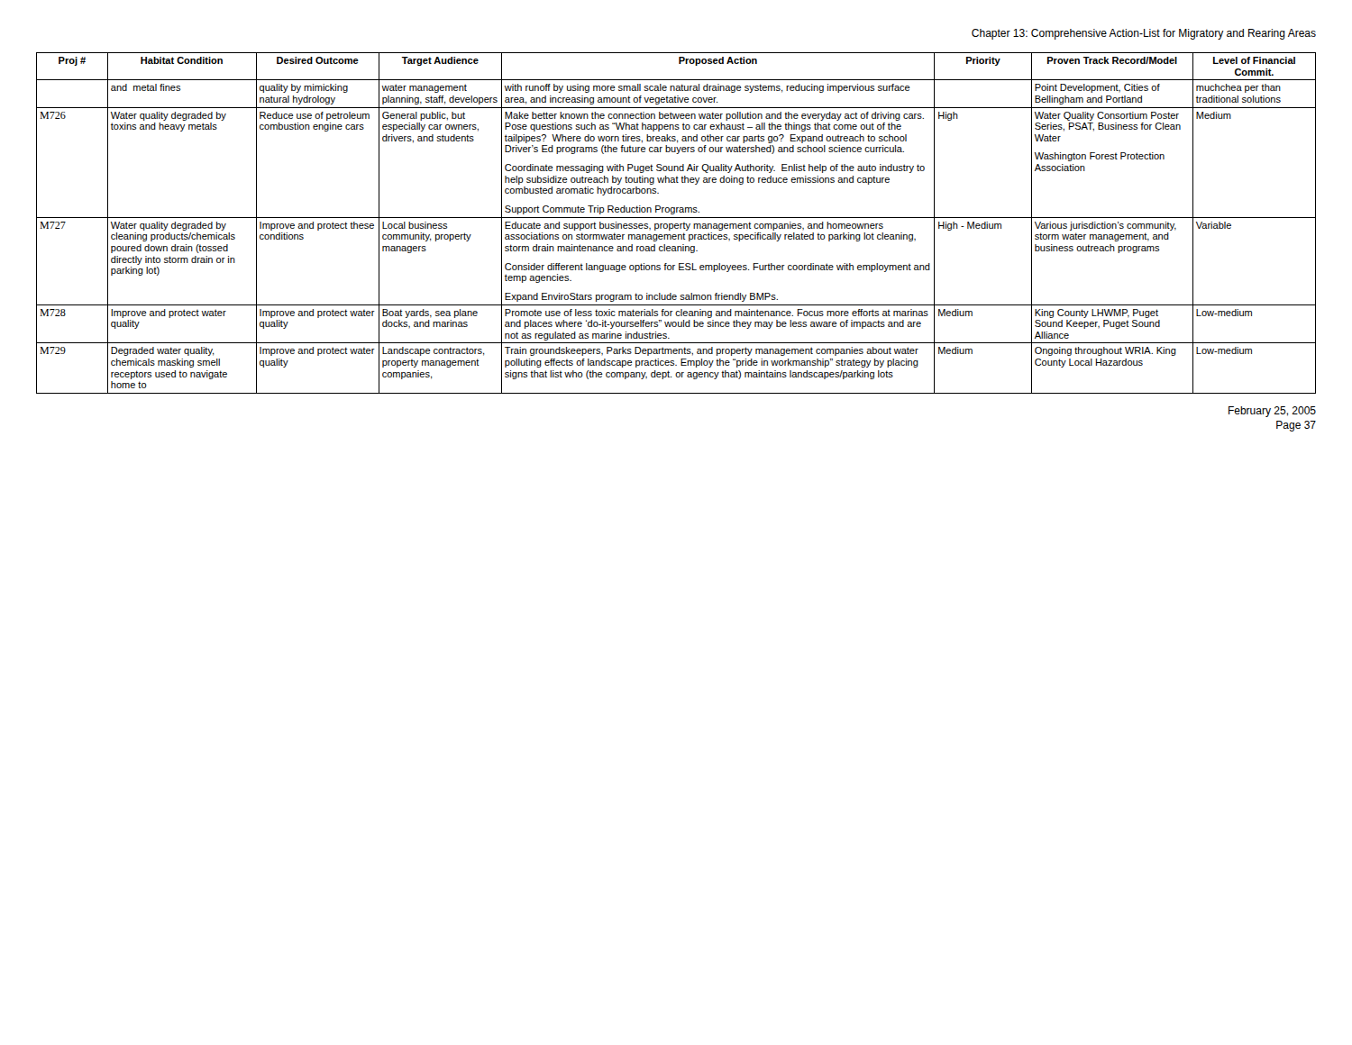Chapter 13: Comprehensive Action-List for Migratory and Rearing Areas
| Proj # | Habitat Condition | Desired Outcome | Target Audience | Proposed Action | Priority | Proven Track Record/Model | Level of Financial Commit. |
| --- | --- | --- | --- | --- | --- | --- | --- |
| | and metal fines | quality by mimicking natural hydrology | water management planning, staff, developers | with runoff by using more small scale natural drainage systems, reducing impervious surface area, and increasing amount of vegetative cover. | | Point Development, Cities of Bellingham and Portland | muchchea per than traditional solutions |
| M726 | Water quality degraded by toxins and heavy metals | Reduce use of petroleum combustion engine cars | General public, but especially car owners, drivers, and students | Make better known the connection between water pollution and the everyday act of driving cars. Pose questions such as “What happens to car exhaust – all the things that come out of the tailpipes? Where do worn tires, breaks, and other car parts go? Expand outreach to school Driver’s Ed programs (the future car buyers of our watershed) and school science curricula. Coordinate messaging with Puget Sound Air Quality Authority. Enlist help of the auto industry to help subsidize outreach by touting what they are doing to reduce emissions and capture combusted aromatic hydrocarbons. Support Commute Trip Reduction Programs. | High | Water Quality Consortium Poster Series, PSAT, Business for Clean Water Washington Forest Protection Association | Medium |
| M727 | Water quality degraded by cleaning products/chemicals poured down drain (tossed directly into storm drain or in parking lot) | Improve and protect these conditions | Local business community, property managers | Educate and support businesses, property management companies, and homeowners associations on stormwater management practices, specifically related to parking lot cleaning, storm drain maintenance and road cleaning. Consider different language options for ESL employees. Further coordinate with employment and temp agencies. Expand EnviroStars program to include salmon friendly BMPs. | High - Medium | Various jurisdiction’s community, storm water management, and business outreach programs | Variable |
| M728 | Improve and protect water quality | Improve and protect water quality | Boat yards, sea plane docks, and marinas | Promote use of less toxic materials for cleaning and maintenance. Focus more efforts at marinas and places where ‘do-it-yourselfers” would be since they may be less aware of impacts and are not as regulated as marine industries. | Medium | King County LHWMP, Puget Sound Keeper, Puget Sound Alliance | Low-medium |
| M729 | Degraded water quality, chemicals masking smell receptors used to navigate home to | Improve and protect water quality | Landscape contractors, property management companies, | Train groundskeepers, Parks Departments, and property management companies about water polluting effects of landscape practices. Employ the “pride in workmanship” strategy by placing signs that list who (the company, dept. or agency that) maintains landscapes/parking lots | Medium | Ongoing throughout WRIA. King County Local Hazardous | Low-medium |
February 25, 2005
Page 37